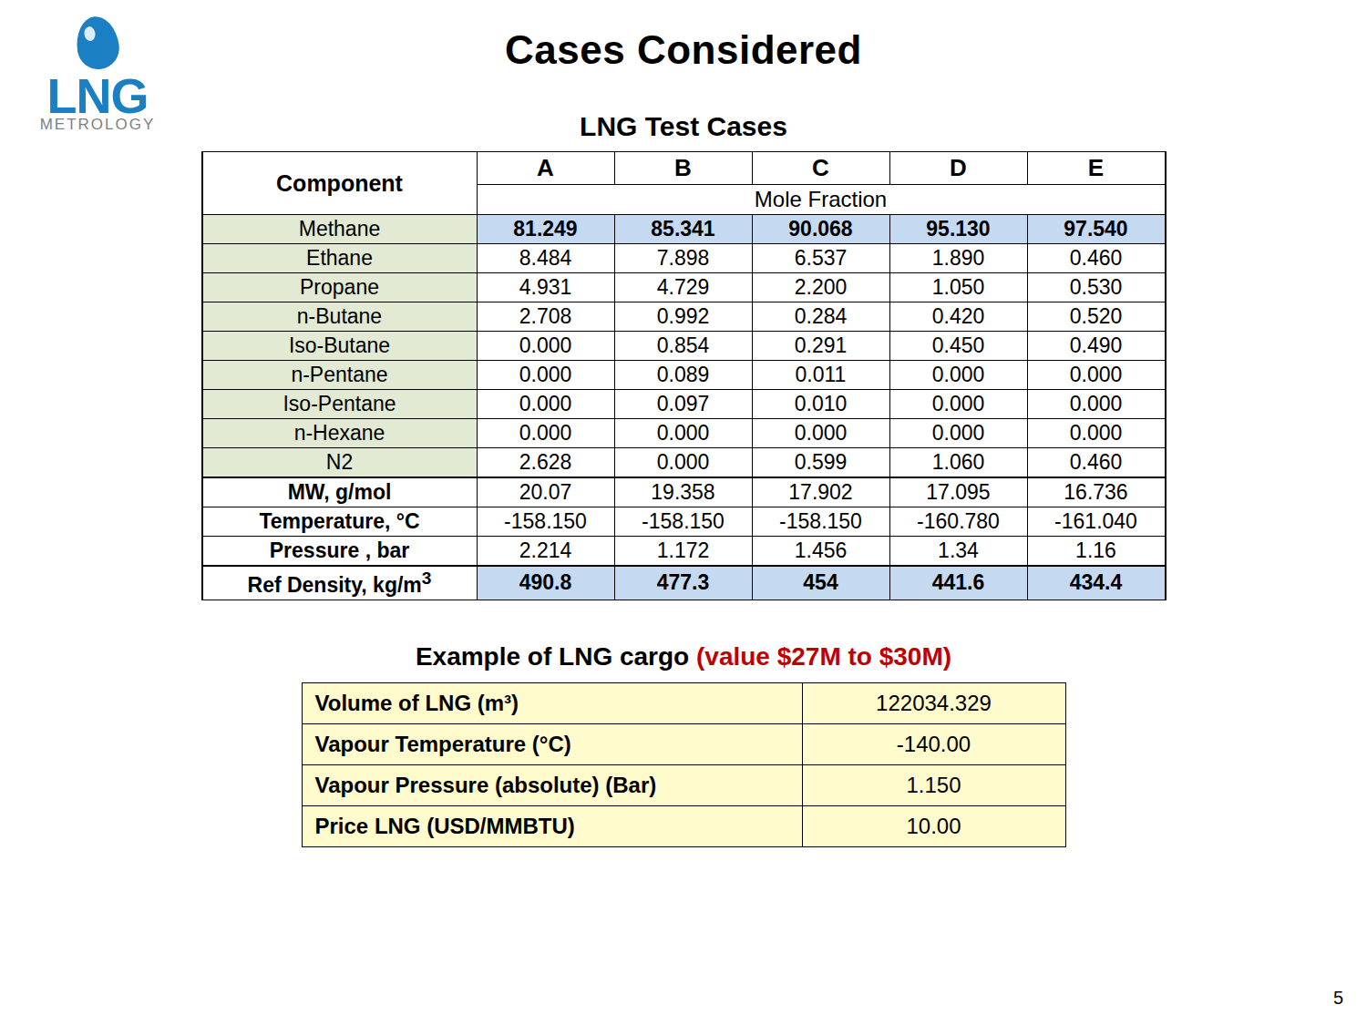LNG
METROLOGY
Cases Considered
LNG Test Cases
| Component | A | B | C | D | E |
| --- | --- | --- | --- | --- | --- |
| Mole Fraction |
| Methane | 81.249 | 85.341 | 90.068 | 95.130 | 97.540 |
| Ethane | 8.484 | 7.898 | 6.537 | 1.890 | 0.460 |
| Propane | 4.931 | 4.729 | 2.200 | 1.050 | 0.530 |
| n-Butane | 2.708 | 0.992 | 0.284 | 0.420 | 0.520 |
| Iso-Butane | 0.000 | 0.854 | 0.291 | 0.450 | 0.490 |
| n-Pentane | 0.000 | 0.089 | 0.011 | 0.000 | 0.000 |
| Iso-Pentane | 0.000 | 0.097 | 0.010 | 0.000 | 0.000 |
| n-Hexane | 0.000 | 0.000 | 0.000 | 0.000 | 0.000 |
| N2 | 2.628 | 0.000 | 0.599 | 1.060 | 0.460 |
| MW, g/mol | 20.07 | 19.358 | 17.902 | 17.095 | 16.736 |
| Temperature, °C | -158.150 | -158.150 | -158.150 | -160.780 | -161.040 |
| Pressure , bar | 2.214 | 1.172 | 1.456 | 1.34 | 1.16 |
| Ref Density, kg/m 3 | 490.8 | 477.3 | 454 | 441.6 | 434.4 |
Example of LNG cargo (value $27M to $30M)
| Volume of LNG (m³) | 122034.329 |
| Vapour Temperature (°C) | -140.00 |
| Vapour Pressure (absolute) (Bar) | 1.150 |
| Price LNG (USD/MMBTU) | 10.00 |
5